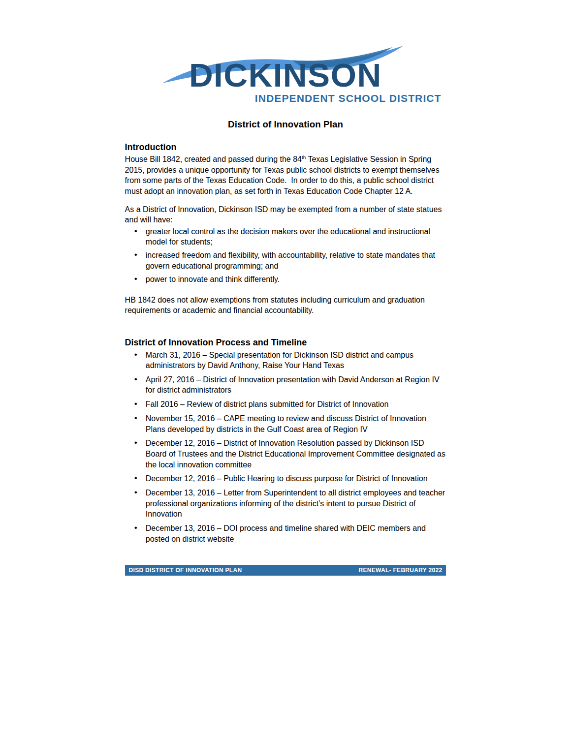DICKINSON INDEPENDENT SCHOOL DISTRICT
District of Innovation Plan
Introduction
House Bill 1842, created and passed during the 84th Texas Legislative Session in Spring 2015, provides a unique opportunity for Texas public school districts to exempt themselves from some parts of the Texas Education Code. In order to do this, a public school district must adopt an innovation plan, as set forth in Texas Education Code Chapter 12 A.
As a District of Innovation, Dickinson ISD may be exempted from a number of state statues and will have:
greater local control as the decision makers over the educational and instructional model for students;
increased freedom and flexibility, with accountability, relative to state mandates that govern educational programming; and
power to innovate and think differently.
HB 1842 does not allow exemptions from statutes including curriculum and graduation requirements or academic and financial accountability.
District of Innovation Process and Timeline
March 31, 2016 – Special presentation for Dickinson ISD district and campus administrators by David Anthony, Raise Your Hand Texas
April 27, 2016 – District of Innovation presentation with David Anderson at Region IV for district administrators
Fall 2016 – Review of district plans submitted for District of Innovation
November 15, 2016 – CAPE meeting to review and discuss District of Innovation Plans developed by districts in the Gulf Coast area of Region IV
December 12, 2016 – District of Innovation Resolution passed by Dickinson ISD Board of Trustees and the District Educational Improvement Committee designated as the local innovation committee
December 12, 2016 – Public Hearing to discuss purpose for District of Innovation
December 13, 2016 – Letter from Superintendent to all district employees and teacher professional organizations informing of the district’s intent to pursue District of Innovation
December 13, 2016 – DOI process and timeline shared with DEIC members and posted on district website
DISD DISTRICT OF INNOVATION PLAN RENEWAL- FEBRUARY 2022